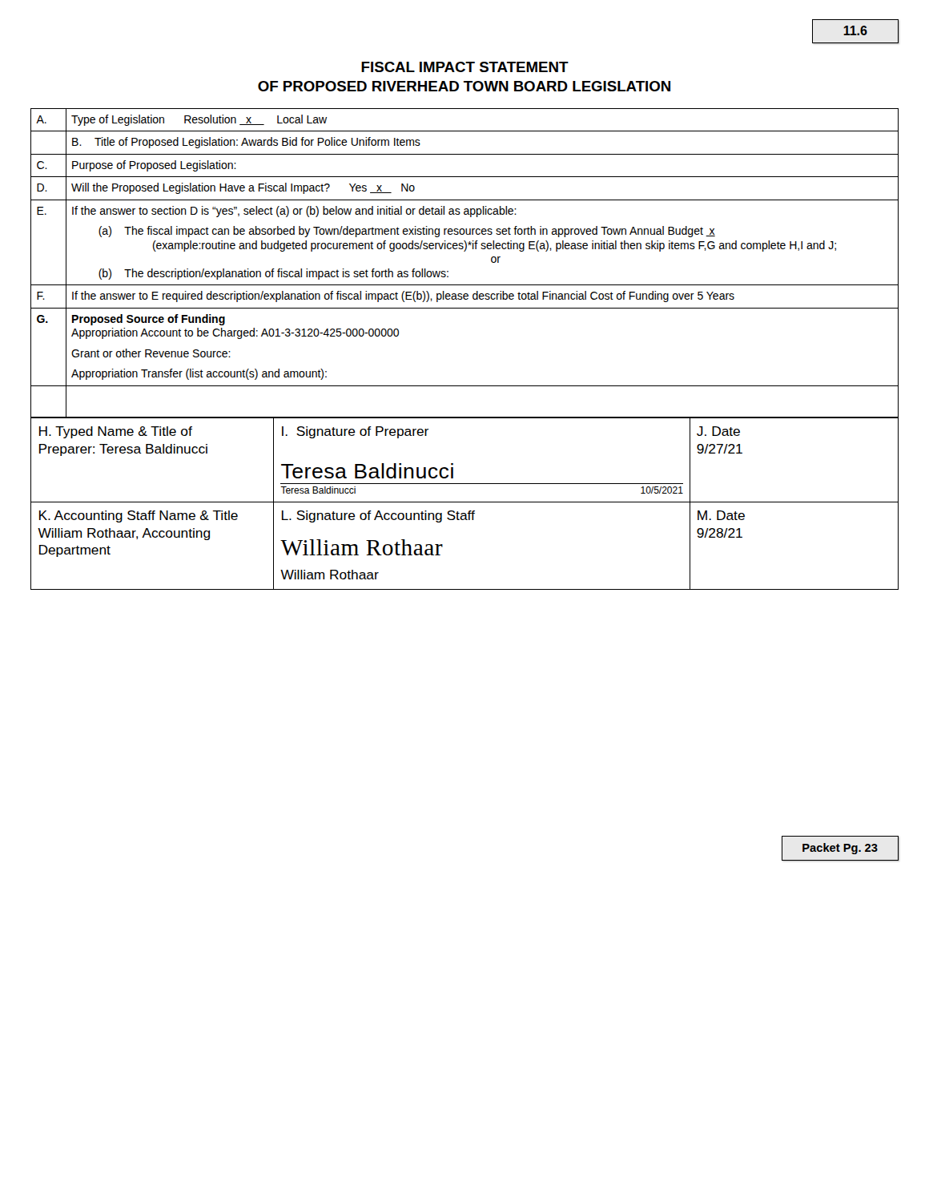11.6
FISCAL IMPACT STATEMENTOF PROPOSED RIVERHEAD TOWN BOARD LEGISLATION
| A. | Type of Legislation Resolution x Local Law |
| | B. Title of Proposed Legislation: Awards Bid for Police Uniform Items |
| C. | Purpose of Proposed Legislation: |
| D. | Will the Proposed Legislation Have a Fiscal Impact? Yes x No |
| E. | If the answer to section D is “yes”, select (a) or (b) below and initial or detail as applicable: (a) The fiscal impact can be absorbed by Town/department existing resources set forth in approved Town Annual Budget x (example:routine and budgeted procurement of goods/services)*if selecting E(a), please initial then skip items F,G and complete H,I and J; or (b) The description/explanation of fiscal impact is set forth as follows: |
| F. | If the answer to E required description/explanation of fiscal impact (E(b)), please describe total Financial Cost of Funding over 5 Years |
| G. | Proposed Source of Funding Appropriation Account to be Charged: A01-3-3120-425-000-00000 Grant or other Revenue Source: Appropriation Transfer (list account(s) and amount): |
| H. Typed Name & Title of Preparer: Teresa Baldinucci | I. Signature of Preparer Teresa Baldinucci Teresa Baldinucci 10/5/2021 | J. Date 9/27/21 |
| K. Accounting Staff Name & Title William Rothaar, Accounting Department | L. Signature of Accounting Staff William Rothaar William Rothaar | M. Date 9/28/21 |
Packet Pg. 23